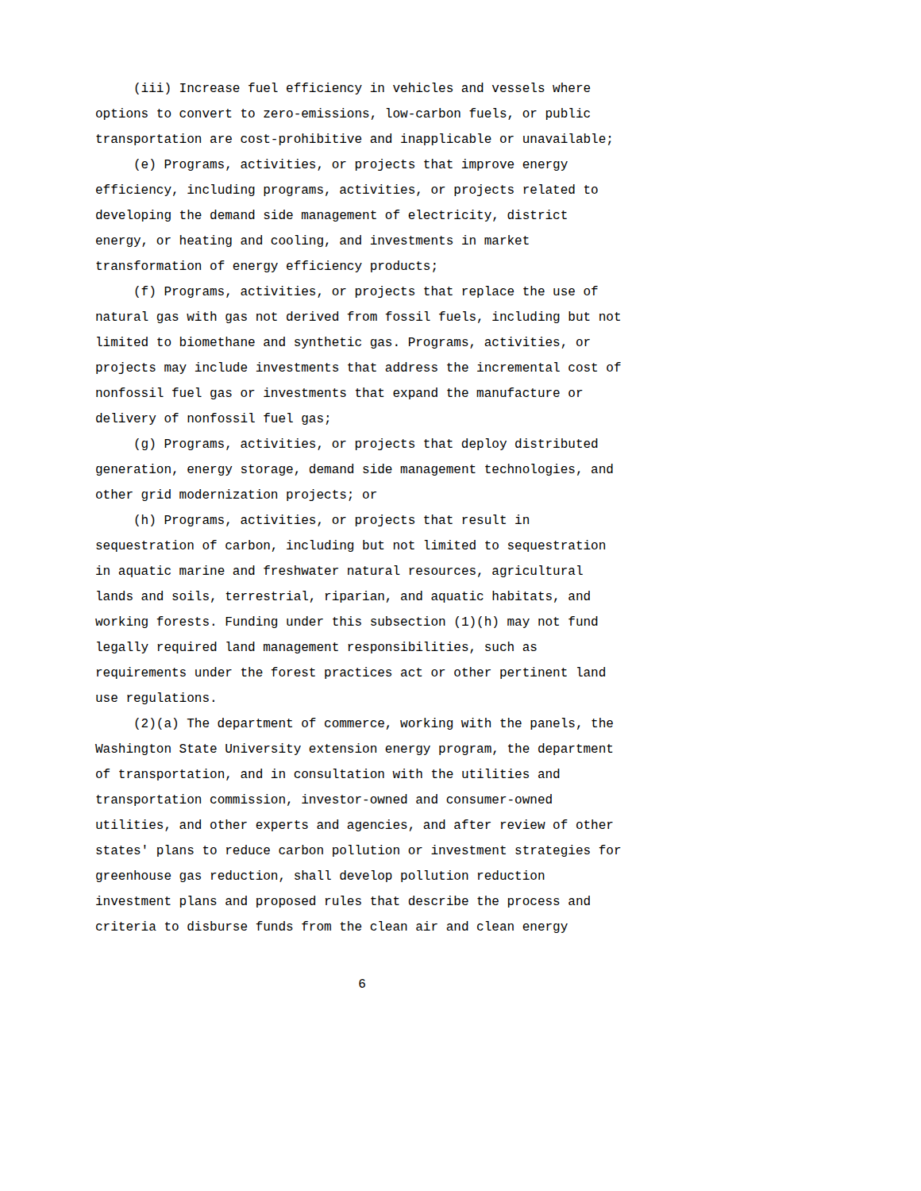(iii) Increase fuel efficiency in vehicles and vessels where options to convert to zero-emissions, low-carbon fuels, or public transportation are cost-prohibitive and inapplicable or unavailable;
(e) Programs, activities, or projects that improve energy efficiency, including programs, activities, or projects related to developing the demand side management of electricity, district energy, or heating and cooling, and investments in market transformation of energy efficiency products;
(f) Programs, activities, or projects that replace the use of natural gas with gas not derived from fossil fuels, including but not limited to biomethane and synthetic gas. Programs, activities, or projects may include investments that address the incremental cost of nonfossil fuel gas or investments that expand the manufacture or delivery of nonfossil fuel gas;
(g) Programs, activities, or projects that deploy distributed generation, energy storage, demand side management technologies, and other grid modernization projects; or
(h) Programs, activities, or projects that result in sequestration of carbon, including but not limited to sequestration in aquatic marine and freshwater natural resources, agricultural lands and soils, terrestrial, riparian, and aquatic habitats, and working forests. Funding under this subsection (1)(h) may not fund legally required land management responsibilities, such as requirements under the forest practices act or other pertinent land use regulations.
(2)(a) The department of commerce, working with the panels, the Washington State University extension energy program, the department of transportation, and in consultation with the utilities and transportation commission, investor-owned and consumer-owned utilities, and other experts and agencies, and after review of other states' plans to reduce carbon pollution or investment strategies for greenhouse gas reduction, shall develop pollution reduction investment plans and proposed rules that describe the process and criteria to disburse funds from the clean air and clean energy
6